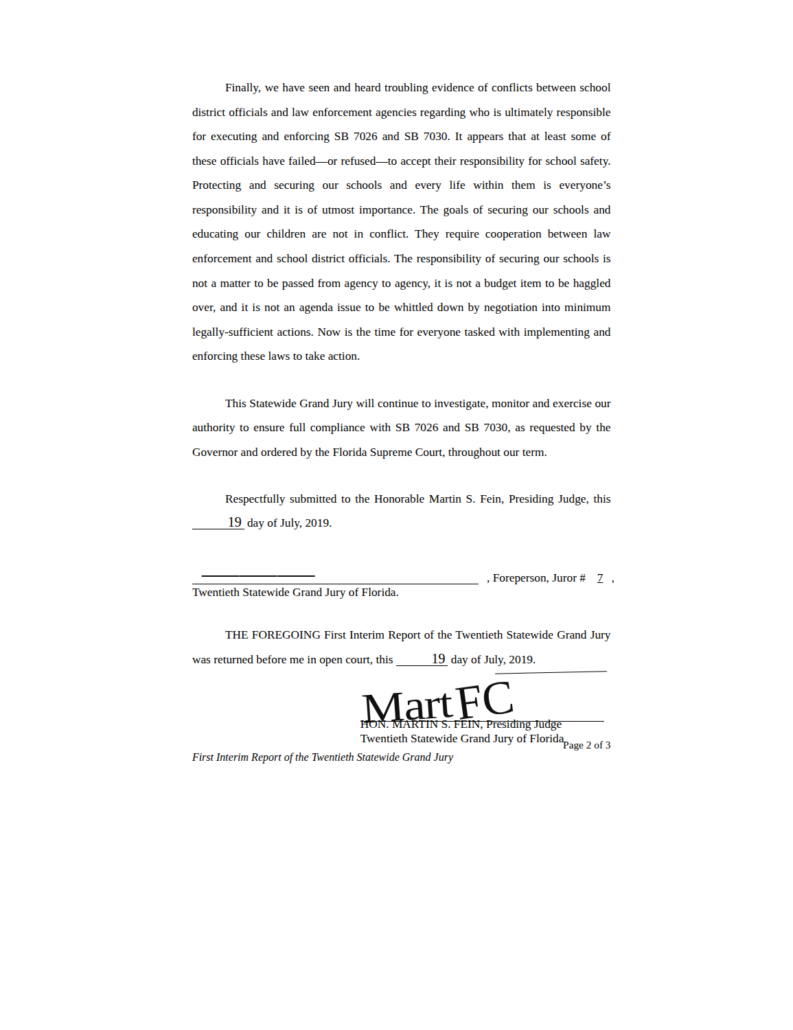Finally, we have seen and heard troubling evidence of conflicts between school district officials and law enforcement agencies regarding who is ultimately responsible for executing and enforcing SB 7026 and SB 7030. It appears that at least some of these officials have failed—or refused—to accept their responsibility for school safety. Protecting and securing our schools and every life within them is everyone’s responsibility and it is of utmost importance. The goals of securing our schools and educating our children are not in conflict. They require cooperation between law enforcement and school district officials. The responsibility of securing our schools is not a matter to be passed from agency to agency, it is not a budget item to be haggled over, and it is not an agenda issue to be whittled down by negotiation into minimum legally-sufficient actions. Now is the time for everyone tasked with implementing and enforcing these laws to take action.
This Statewide Grand Jury will continue to investigate, monitor and exercise our authority to ensure full compliance with SB 7026 and SB 7030, as requested by the Governor and ordered by the Florida Supreme Court, throughout our term.
Respectfully submitted to the Honorable Martin S. Fein, Presiding Judge, this 19 day of July, 2019.
———
, Foreperson, Juror # 7,
Twentieth Statewide Grand Jury of Florida.
THE FOREGOING First Interim Report of the Twentieth Statewide Grand Jury was returned before me in open court, this 19 day of July, 2019.
Mart
FC
HON. MARTIN S. FEIN, Presiding Judge
Twentieth Statewide Grand Jury of Florida
Page 2 of 3
First Interim Report of the Twentieth Statewide Grand Jury